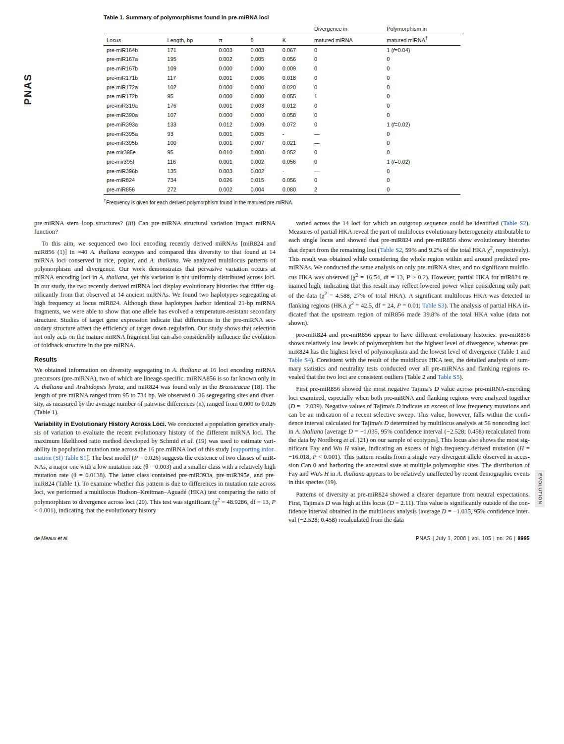PNAS
EVOLUTION
Table 1. Summary of polymorphisms found in pre-miRNA loci
| | | | | | Divergence in | Polymorphism in |
| --- | --- | --- | --- | --- | --- | --- |
| Locus | Length, bp | π | θ | K | matured miRNA | matured miRNA † |
| pre-miR164b | 171 | 0.003 | 0.003 | 0.067 | 0 | 1 ( f =0.04) |
| pre-miR167a | 195 | 0.002 | 0.005 | 0.056 | 0 | 0 |
| pre-miR167b | 109 | 0.000 | 0.000 | 0.009 | 0 | 0 |
| pre-miR171b | 117 | 0.001 | 0.006 | 0.018 | 0 | 0 |
| pre-miR172a | 102 | 0.000 | 0.000 | 0.020 | 0 | 0 |
| pre-miR172b | 95 | 0.000 | 0.000 | 0.055 | 1 | 0 |
| pre-miR319a | 176 | 0.001 | 0.003 | 0.012 | 0 | 0 |
| pre-miR390a | 107 | 0.000 | 0.000 | 0.058 | 0 | 0 |
| pre-miR393a | 133 | 0.012 | 0.009 | 0.072 | 0 | 1 ( f =0.02) |
| pre-miR395a | 93 | 0.001 | 0.005 | - | — | 0 |
| pre-miR395b | 100 | 0.001 | 0.007 | 0.021 | — | 0 |
| pre-mir395e | 95 | 0.010 | 0.008 | 0.052 | 0 | 0 |
| pre-mir395f | 116 | 0.001 | 0.002 | 0.056 | 0 | 1 ( f =0.02) |
| pre-miR396b | 135 | 0.003 | 0.002 | - | — | 0 |
| pre-miR824 | 734 | 0.026 | 0.015 | 0.056 | 0 | 0 |
| pre-miR856 | 272 | 0.002 | 0.004 | 0.080 | 2 | 0 |
†Frequency is given for each derived polymorphism found in the matured pre-miRNA.
pre-miRNA stem–loop structures? (iii) Can pre-miRNA structural variation impact miRNA function?
To this aim, we sequenced two loci encoding recently derived miRNAs [miR824 and miR856 (1)] in ≈40 A. thaliana ecotypes and compared this diversity to that found at 14 miRNA loci conserved in rice, poplar, and A. thaliana. We analyzed multilocus patterns of polymorphism and divergence. Our work demonstrates that pervasive variation occurs at miRNA-encoding loci in A. thaliana, yet this variation is not uniformly distributed across loci. In our study, the two recently derived miRNA loci display evolutionary histories that differ significantly from that observed at 14 ancient miRNAs. We found two haplotypes segregating at high frequency at locus miR824. Although these haplotypes harbor identical 21-bp miRNA fragments, we were able to show that one allele has evolved a temperature-resistant secondary structure. Studies of target gene expression indicate that differences in the pre-miRNA secondary structure affect the efficiency of target down-regulation. Our study shows that selection not only acts on the mature miRNA fragment but can also considerably influence the evolution of foldback structure in the pre-miRNA.
Results
We obtained information on diversity segregating in A. thaliana at 16 loci encoding miRNA precursors (pre-miRNA), two of which are lineage-specific. miRNA856 is so far known only in A. thaliana and Arabidopsis lyrata, and miR824 was found only in the Brassicacae (18). The length of pre-miRNA ranged from 95 to 734 bp. We observed 0–36 segregating sites and diversity, as measured by the average number of pairwise differences (π), ranged from 0.000 to 0.026 (Table 1).
Variability in Evolutionary History Across Loci.
We conducted a population genetics analysis of variation to evaluate the recent evolutionary history of the different miRNA loci. The maximum likelihood ratio method developed by Schmid et al. (19) was used to estimate variability in population mutation rate across the 16 pre-miRNA loci of this study [supporting information (SI) Table S1]. The best model (P = 0.026) suggests the existence of two classes of miRNAs, a major one with a low mutation rate (θ = 0.003) and a smaller class with a relatively high mutation rate (θ = 0.0138). The latter class contained pre-miR393a, pre-miR395e, and pre-miR824 (Table 1). To examine whether this pattern is due to differences in mutation rate across loci, we performed a multilocus Hudson–Kreitman–Aguadé (HKA) test comparing the ratio of polymorphism to divergence across loci (20). This test was significant (χ2 = 48.9286, df = 13, P < 0.001), indicating that the evolutionary history
varied across the 14 loci for which an outgroup sequence could be identified (Table S2). Measures of partial HKA reveal the part of multilocus evolutionary heterogeneity attributable to each single locus and showed that pre-miR824 and pre-miR856 show evolutionary histories that depart from the remaining loci (Table S2, 59% and 9.2% of the total HKA χ2, respectively). This result was obtained while considering the whole region within and around predicted pre-miRNAs. We conducted the same analysis on only pre-miRNA sites, and no significant multilocus HKA was observed (χ2 = 16.54, df = 13, P > 0.2). However, partial HKA for miR824 remained high, indicating that this result may reflect lowered power when considering only part of the data (χ2 = 4.588, 27% of total HKA). A significant multilocus HKA was detected in flanking regions (HKA χ2 = 42.5, df = 24, P = 0.01; Table S3). The analysis of partial HKA indicated that the upstream region of miR856 made 39.8% of the total HKA value (data not shown).
pre-miR824 and pre-miR856 appear to have different evolutionary histories. pre-miR856 shows relatively low levels of polymorphism but the highest level of divergence, whereas pre-miR824 has the highest level of polymorphism and the lowest level of divergence (Table 1 and Table S4). Consistent with the result of the multilocus HKA test, the detailed analysis of summary statistics and neutrality tests conducted over all pre-miRNAs and flanking regions revealed that the two loci are consistent outliers (Table 2 and Table S5).
First pre-miR856 showed the most negative Tajima's D value across pre-miRNA-encoding loci examined, especially when both pre-miRNA and flanking regions were analyzed together (D = −2.039). Negative values of Tajima's D indicate an excess of low-frequency mutations and can be an indication of a recent selective sweep. This value, however, falls within the confidence interval calculated for Tajima's D determined by multilocus analysis at 56 noncoding loci in A. thaliana [average D = −1.035, 95% confidence interval (−2.528; 0.458) recalculated from the data by Nordborg et al. (21) on our sample of ecotypes]. This locus also shows the most significant Fay and Wu H value, indicating an excess of high-frequency-derived mutation (H = −16.018, P < 0.001). This pattern results from a single very divergent allele observed in accession Can-0 and harboring the ancestral state at multiple polymorphic sites. The distribution of Fay and Wu's H in A. thaliana appears to be relatively unaffected by recent demographic events in this species (19).
Patterns of diversity at pre-miR824 showed a clearer departure from neutral expectations. First, Tajima's D was high at this locus (D = 2.11). This value is significantly outside of the confidence interval obtained in the multilocus analysis [average D = −1.035, 95% confidence interval (−2.528; 0.458) recalculated from the data
de Meaux et al.
PNAS|July 1, 2008|vol. 105|no. 26|8995